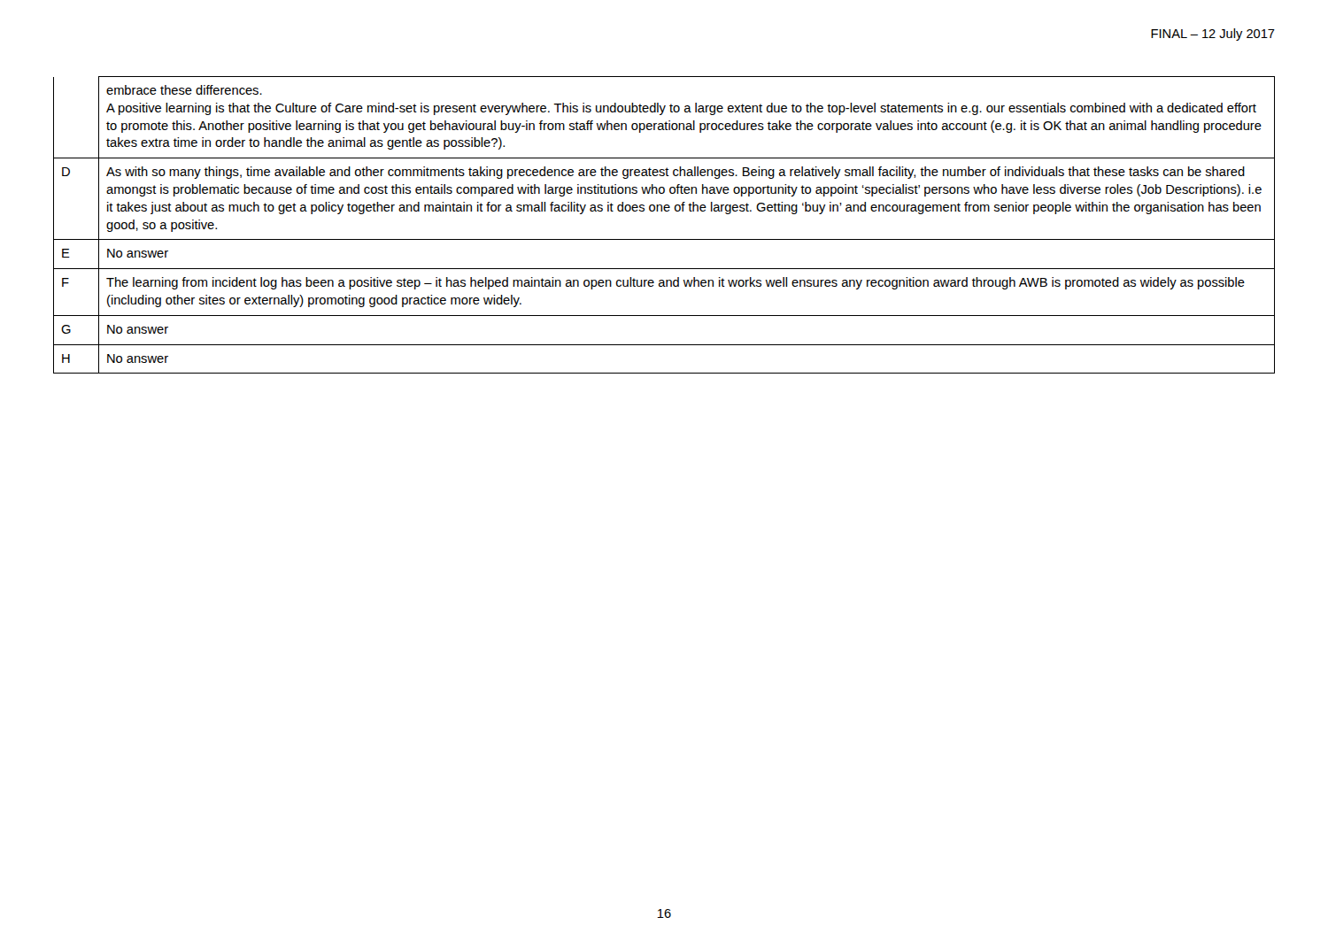FINAL – 12 July 2017
| | embrace these differences. A positive learning is that the Culture of Care mind-set is present everywhere. This is undoubtedly to a large extent due to the top-level statements in e.g. our essentials combined with a dedicated effort to promote this. Another positive learning is that you get behavioural buy-in from staff when operational procedures take the corporate values into account (e.g. it is OK that an animal handling procedure takes extra time in order to handle the animal as gentle as possible?). |
| D | As with so many things, time available and other commitments taking precedence are the greatest challenges. Being a relatively small facility, the number of individuals that these tasks can be shared amongst is problematic because of time and cost this entails compared with large institutions who often have opportunity to appoint ‘specialist’ persons who have less diverse roles (Job Descriptions). i.e it takes just about as much to get a policy together and maintain it for a small facility as it does one of the largest. Getting ‘buy in’ and encouragement from senior people within the organisation has been good, so a positive. |
| E | No answer |
| F | The learning from incident log has been a positive step – it has helped maintain an open culture and when it works well ensures any recognition award through AWB is promoted as widely as possible (including other sites or externally) promoting good practice more widely. |
| G | No answer |
| H | No answer |
16